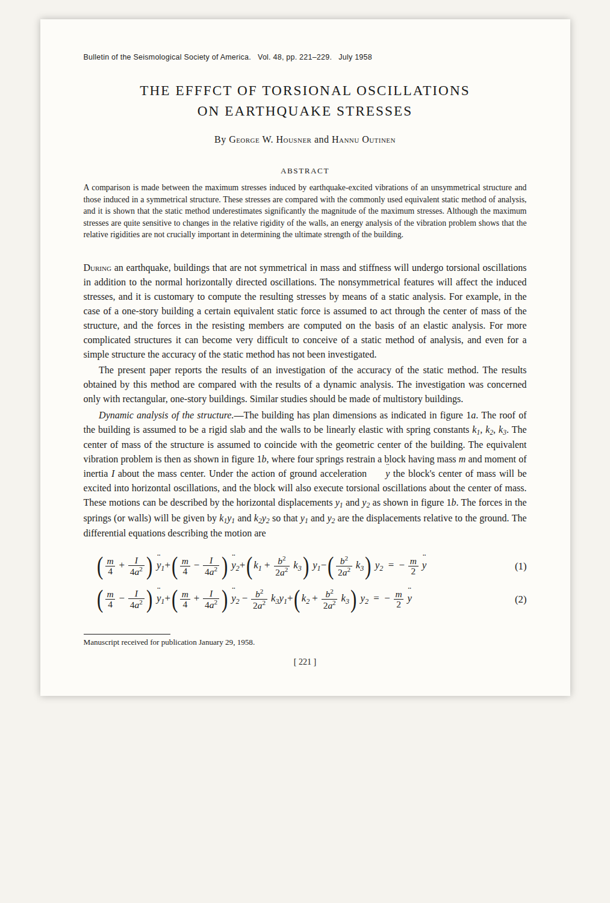Bulletin of the Seismological Society of America. Vol. 48, pp. 221–229. July 1958
THE EFFFCT OF TORSIONAL OSCILLATIONS
ON EARTHQUAKE STRESSES
By George W. Housner and Hannu Outinen
ABSTRACT
A comparison is made between the maximum stresses induced by earthquake-excited vibrations of an unsymmetrical structure and those induced in a symmetrical structure. These stresses are compared with the commonly used equivalent static method of analysis, and it is shown that the static method underestimates significantly the magnitude of the maximum stresses. Although the maximum stresses are quite sensitive to changes in the relative rigidity of the walls, an energy analysis of the vibration problem shows that the relative rigidities are not crucially important in determining the ultimate strength of the building.
During an earthquake, buildings that are not symmetrical in mass and stiffness will undergo torsional oscillations in addition to the normal horizontally directed oscillations. The nonsymmetrical features will affect the induced stresses, and it is customary to compute the resulting stresses by means of a static analysis. For example, in the case of a one-story building a certain equivalent static force is assumed to act through the center of mass of the structure, and the forces in the resisting members are computed on the basis of an elastic analysis. For more complicated structures it can become very difficult to conceive of a static method of analysis, and even for a simple structure the accuracy of the static method has not been investigated.
The present paper reports the results of an investigation of the accuracy of the static method. The results obtained by this method are compared with the results of a dynamic analysis. The investigation was concerned only with rectangular, one-story buildings. Similar studies should be made of multistory buildings.
Dynamic analysis of the structure.—The building has plan dimensions as indicated in figure 1a. The roof of the building is assumed to be a rigid slab and the walls to be linearly elastic with spring constants k1, k2, k3. The center of mass of the structure is assumed to coincide with the geometric center of the building. The equivalent vibration problem is then as shown in figure 1b, where four springs restrain a block having mass m and moment of inertia I about the mass center. Under the action of ground acceleration y the block's center of mass will be excited into horizontal oscillations, and the block will also execute torsional oscillations about the center of mass. These motions can be described by the horizontal displacements y1 and y2 as shown in figure 1b. The forces in the springs (or walls) will be given by k1 y1 and k2 y2 so that y1 and y2 are the displacements relative to the ground. The differential equations describing the motion are
(m 4 + I 4a2) y 1+(m 4 − I 4a2) y 2+(k1 + b22a2 k3) y1−(b22a2 k3) y2 = − m 2 y (1)
(m 4 − I 4a2) y 1+(m 4 + I 4a2) y 2 − b22a2 k3 y1+(k2 + b22a2 k3) y2 = − m 2 y (2)
Manuscript received for publication January 29, 1958.
[ 221 ]